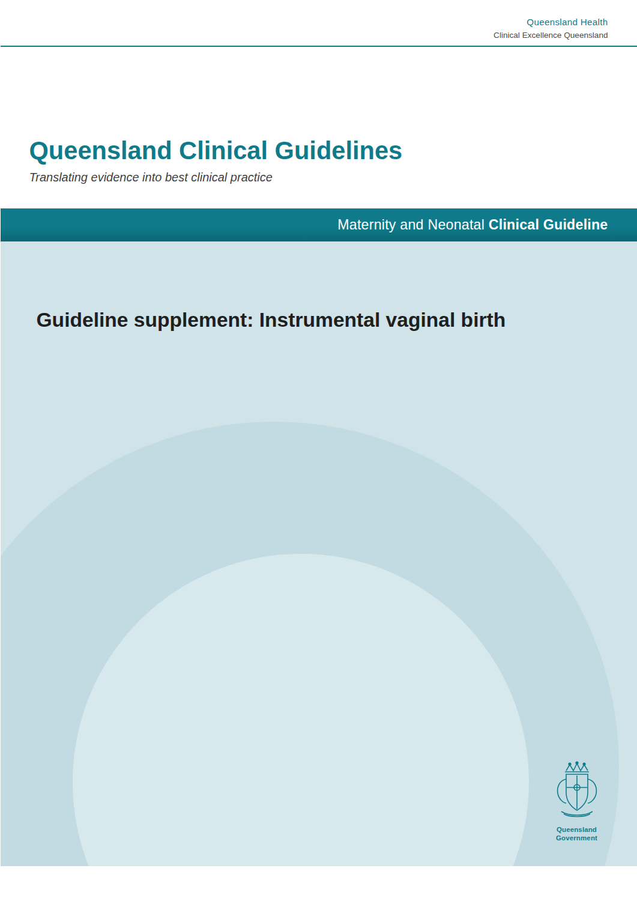Queensland Health
Clinical Excellence Queensland
Queensland Clinical Guidelines
Translating evidence into best clinical practice
Maternity and Neonatal Clinical Guideline
Guideline supplement: Instrumental vaginal birth
Queensland
Government